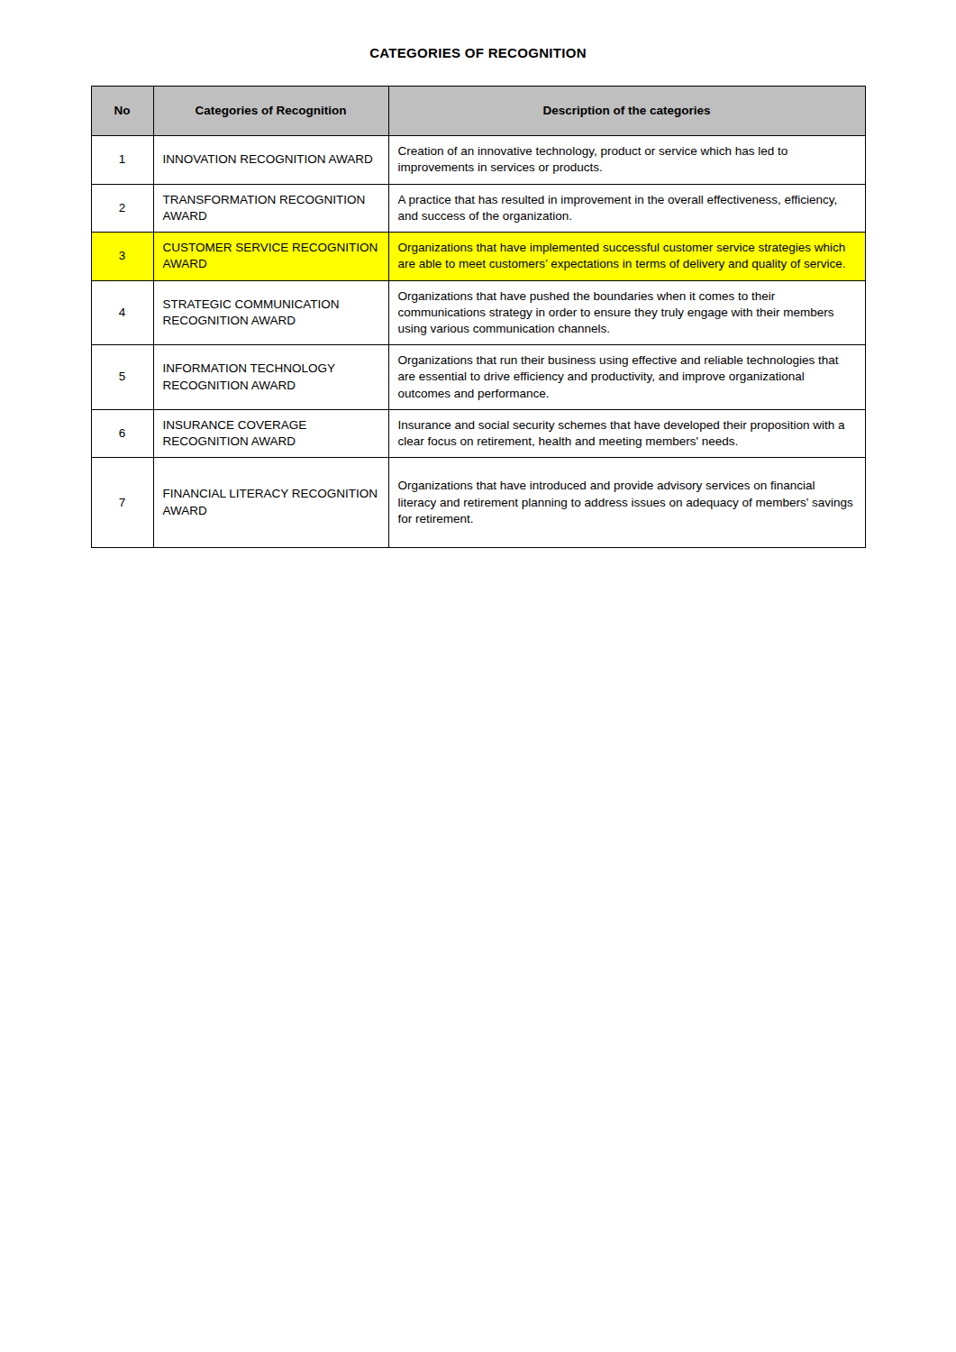CATEGORIES OF RECOGNITION
| No | Categories of Recognition | Description of the categories |
| --- | --- | --- |
| 1 | INNOVATION RECOGNITION AWARD | Creation of an innovative technology, product or service which has led to improvements in services or products. |
| 2 | TRANSFORMATION RECOGNITION AWARD | A practice that has resulted in improvement in the overall effectiveness, efficiency, and success of the organization. |
| 3 | CUSTOMER SERVICE RECOGNITION AWARD | Organizations that have implemented successful customer service strategies which are able to meet customers’ expectations in terms of delivery and quality of service. |
| 4 | STRATEGIC COMMUNICATION RECOGNITION AWARD | Organizations that have pushed the boundaries when it comes to their communications strategy in order to ensure they truly engage with their members using various communication channels. |
| 5 | INFORMATION TECHNOLOGY RECOGNITION AWARD | Organizations that run their business using effective and reliable technologies that are essential to drive efficiency and productivity, and improve organizational outcomes and performance. |
| 6 | INSURANCE COVERAGE RECOGNITION AWARD | Insurance and social security schemes that have developed their proposition with a clear focus on retirement, health and meeting members' needs. |
| 7 | FINANCIAL LITERACY RECOGNITION AWARD | Organizations that have introduced and provide advisory services on financial literacy and retirement planning to address issues on adequacy of members' savings for retirement. |